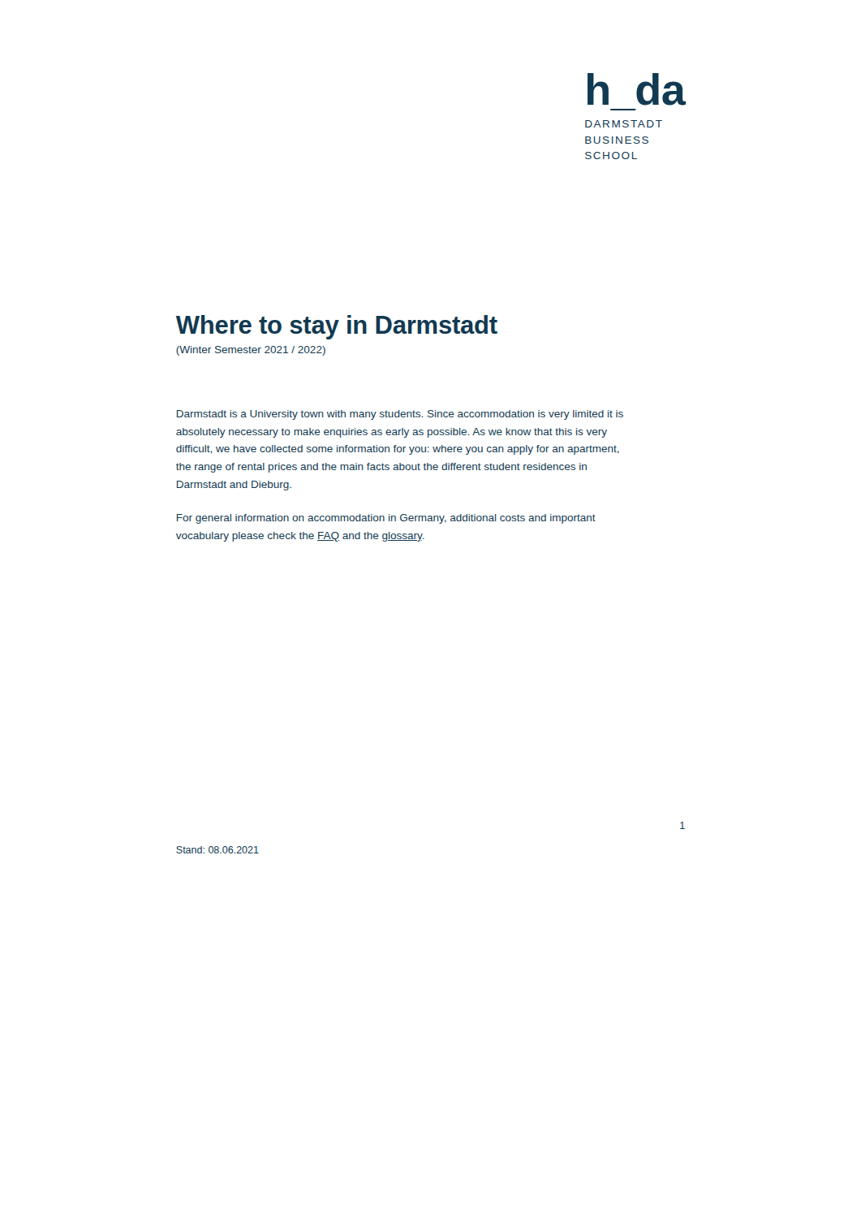h_da
Darmstadt
Business
School
Where to stay in Darmstadt
(Winter Semester 2021 / 2022)
Darmstadt is a University town with many students. Since accommodation is very limited it is absolutely necessary to make enquiries as early as possible. As we know that this is very difficult, we have collected some information for you: where you can apply for an apartment, the range of rental prices and the main facts about the different student residences in Darmstadt and Dieburg.
For general information on accommodation in Germany, additional costs and important vocabulary please check the FAQ and the glossary.
1
Stand: 08.06.2021